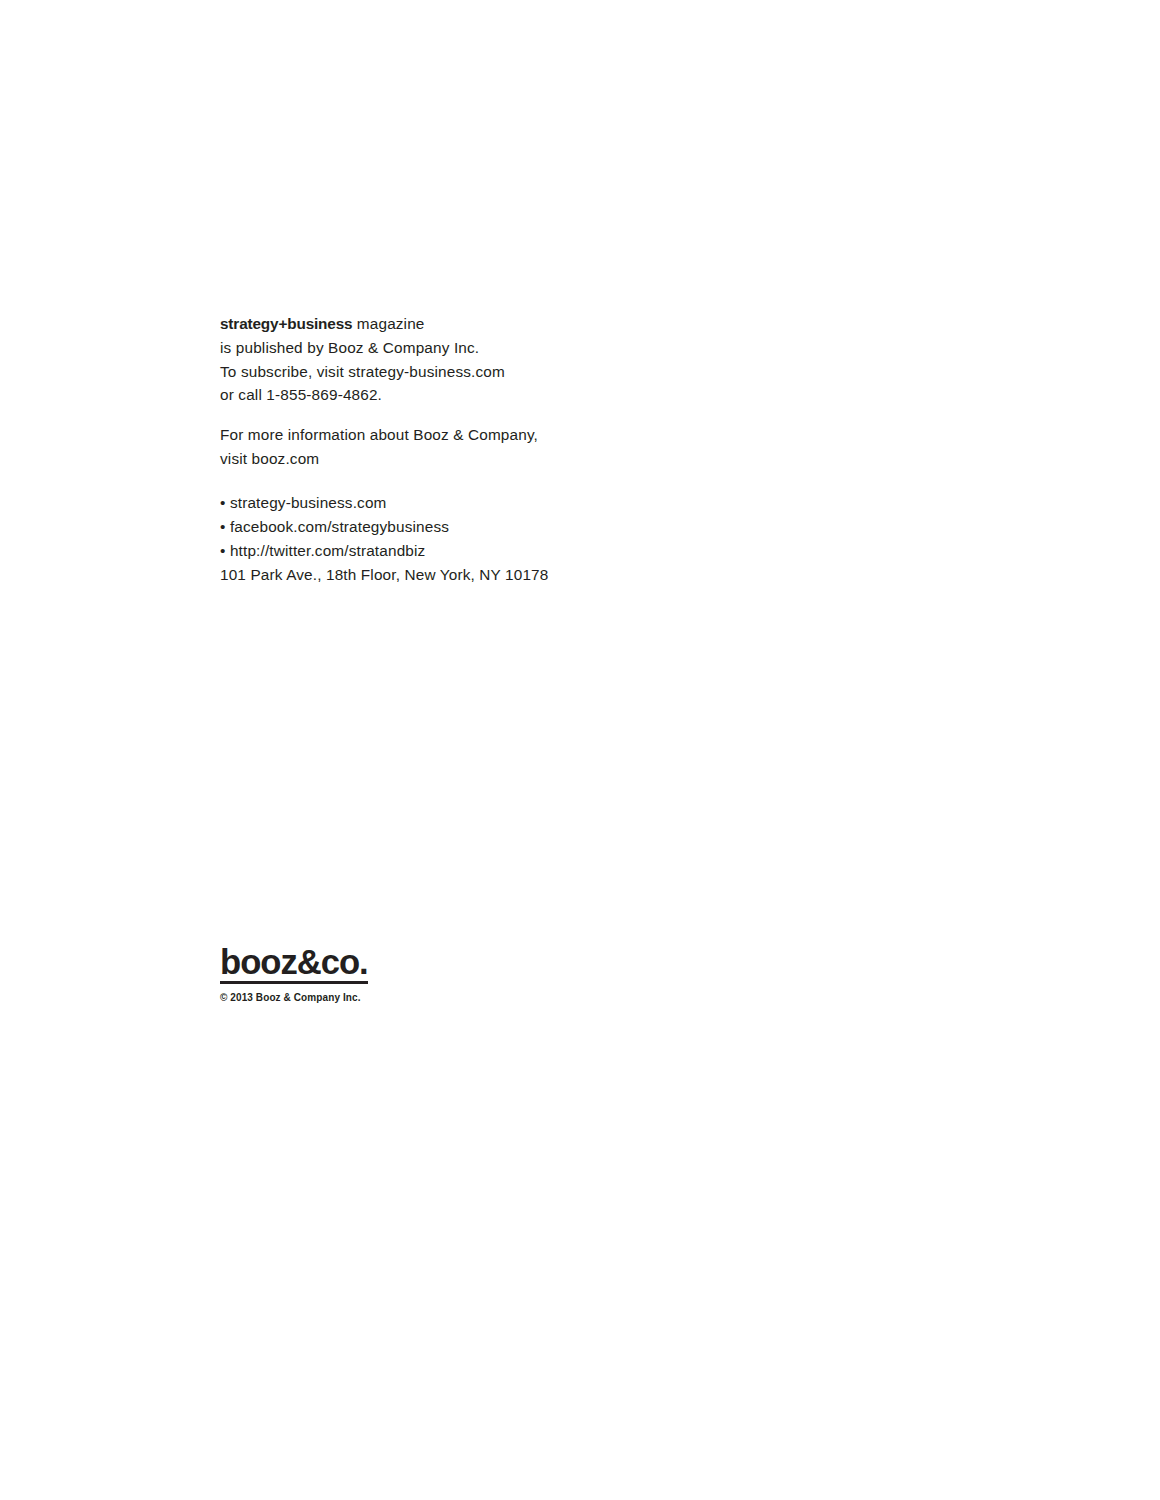strategy+business magazine
is published by Booz & Company Inc.
To subscribe, visit strategy-business.com
or call 1-855-869-4862.
For more information about Booz & Company,
visit booz.com
• strategy-business.com
• facebook.com/strategybusiness
• http://twitter.com/stratandbiz
101 Park Ave., 18th Floor, New York, NY 10178
booz&co.
© 2013 Booz & Company Inc.